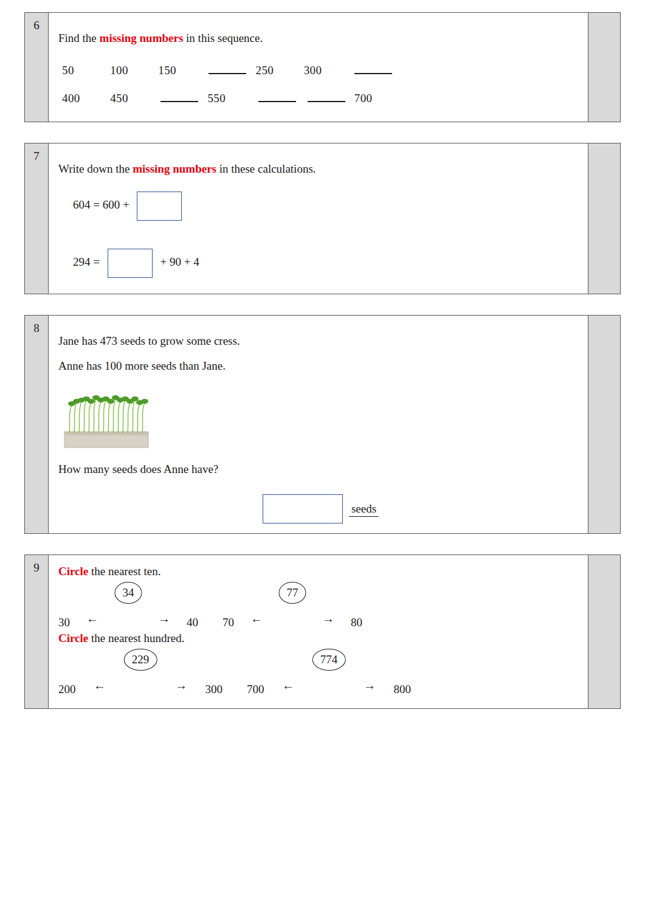6
Find the missing numbers in this sequence.
50 100 150 250 300
400 450 550 700
7
Write down the missing numbers in these calculations.
604 = 600 +
294 = + 90 + 4
8
Jane has 473 seeds to grow some cress.
Anne has 100 more seeds than Jane.
How many seeds does Anne have?
seeds
9
Circle the nearest ten.
30 34 ← → 40
70 77 ← → 80
Circle the nearest hundred.
200 229 ← → 300
700 774 ← → 800